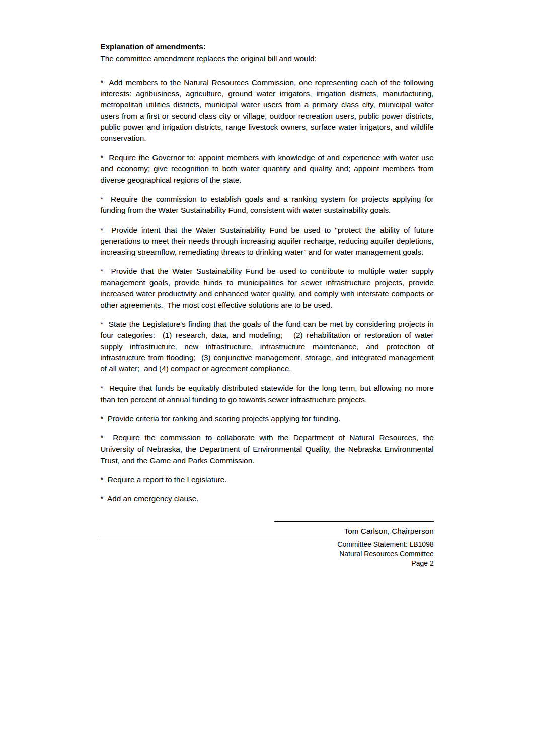Explanation of amendments:
The committee amendment replaces the original bill and would:
* Add members to the Natural Resources Commission, one representing each of the following interests: agribusiness, agriculture, ground water irrigators, irrigation districts, manufacturing, metropolitan utilities districts, municipal water users from a primary class city, municipal water users from a first or second class city or village, outdoor recreation users, public power districts, public power and irrigation districts, range livestock owners, surface water irrigators, and wildlife conservation.
* Require the Governor to: appoint members with knowledge of and experience with water use and economy; give recognition to both water quantity and quality and; appoint members from diverse geographical regions of the state.
* Require the commission to establish goals and a ranking system for projects applying for funding from the Water Sustainability Fund, consistent with water sustainability goals.
* Provide intent that the Water Sustainability Fund be used to "protect the ability of future generations to meet their needs through increasing aquifer recharge, reducing aquifer depletions, increasing streamflow, remediating threats to drinking water" and for water management goals.
* Provide that the Water Sustainability Fund be used to contribute to multiple water supply management goals, provide funds to municipalities for sewer infrastructure projects, provide increased water productivity and enhanced water quality, and comply with interstate compacts or other agreements. The most cost effective solutions are to be used.
* State the Legislature's finding that the goals of the fund can be met by considering projects in four categories: (1) research, data, and modeling; (2) rehabilitation or restoration of water supply infrastructure, new infrastructure, infrastructure maintenance, and protection of infrastructure from flooding; (3) conjunctive management, storage, and integrated management of all water; and (4) compact or agreement compliance.
* Require that funds be equitably distributed statewide for the long term, but allowing no more than ten percent of annual funding to go towards sewer infrastructure projects.
* Provide criteria for ranking and scoring projects applying for funding.
* Require the commission to collaborate with the Department of Natural Resources, the University of Nebraska, the Department of Environmental Quality, the Nebraska Environmental Trust, and the Game and Parks Commission.
* Require a report to the Legislature.
* Add an emergency clause.
Tom Carlson, Chairperson
Committee Statement: LB1098
Natural Resources Committee
Page 2